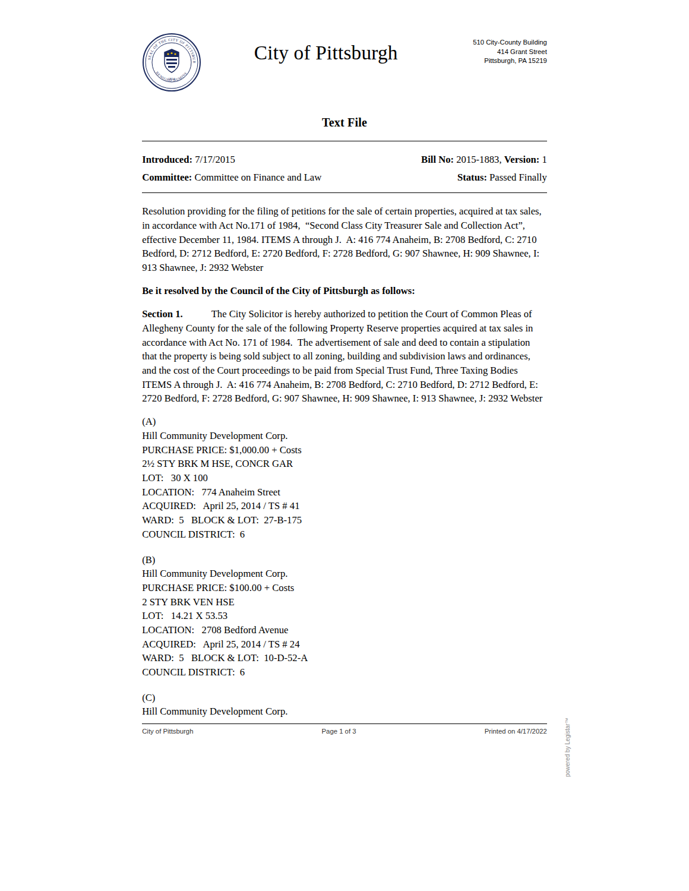THE SEAL OF THE CITY OF PITTSBURGH BENIGNO NUMINE 1816
City of Pittsburgh
510 City-County Building
414 Grant Street
Pittsburgh, PA 15219
Text File
Introduced: 7/17/2015
Bill No: 2015-1883, Version: 1
Committee: Committee on Finance and Law
Status: Passed Finally
Resolution providing for the filing of petitions for the sale of certain properties, acquired at tax sales, in accordance with Act No.171 of 1984, “Second Class City Treasurer Sale and Collection Act”, effective December 11, 1984. ITEMS A through J. A: 416 774 Anaheim, B: 2708 Bedford, C: 2710 Bedford, D: 2712 Bedford, E: 2720 Bedford, F: 2728 Bedford, G: 907 Shawnee, H: 909 Shawnee, I: 913 Shawnee, J: 2932 Webster
Be it resolved by the Council of the City of Pittsburgh as follows:
Section 1. The City Solicitor is hereby authorized to petition the Court of Common Pleas of Allegheny County for the sale of the following Property Reserve properties acquired at tax sales in accordance with Act No. 171 of 1984. The advertisement of sale and deed to contain a stipulation that the property is being sold subject to all zoning, building and subdivision laws and ordinances, and the cost of the Court proceedings to be paid from Special Trust Fund, Three Taxing Bodies ITEMS A through J. A: 416 774 Anaheim, B: 2708 Bedford, C: 2710 Bedford, D: 2712 Bedford, E: 2720 Bedford, F: 2728 Bedford, G: 907 Shawnee, H: 909 Shawnee, I: 913 Shawnee, J: 2932 Webster
(A)
Hill Community Development Corp.
PURCHASE PRICE: $1,000.00 + Costs
2½ STY BRK M HSE, CONCR GAR
LOT: 30 X 100
LOCATION: 774 Anaheim Street
ACQUIRED: April 25, 2014 / TS # 41
WARD: 5 BLOCK & LOT: 27-B-175
COUNCIL DISTRICT: 6
(B)
Hill Community Development Corp.
PURCHASE PRICE: $100.00 + Costs
2 STY BRK VEN HSE
LOT: 14.21 X 53.53
LOCATION: 2708 Bedford Avenue
ACQUIRED: April 25, 2014 / TS # 24
WARD: 5 BLOCK & LOT: 10-D-52-A
COUNCIL DISTRICT: 6
(C)
Hill Community Development Corp.
City of Pittsburgh
Page 1 of 3
Printed on 4/17/2022
powered by Legistar™